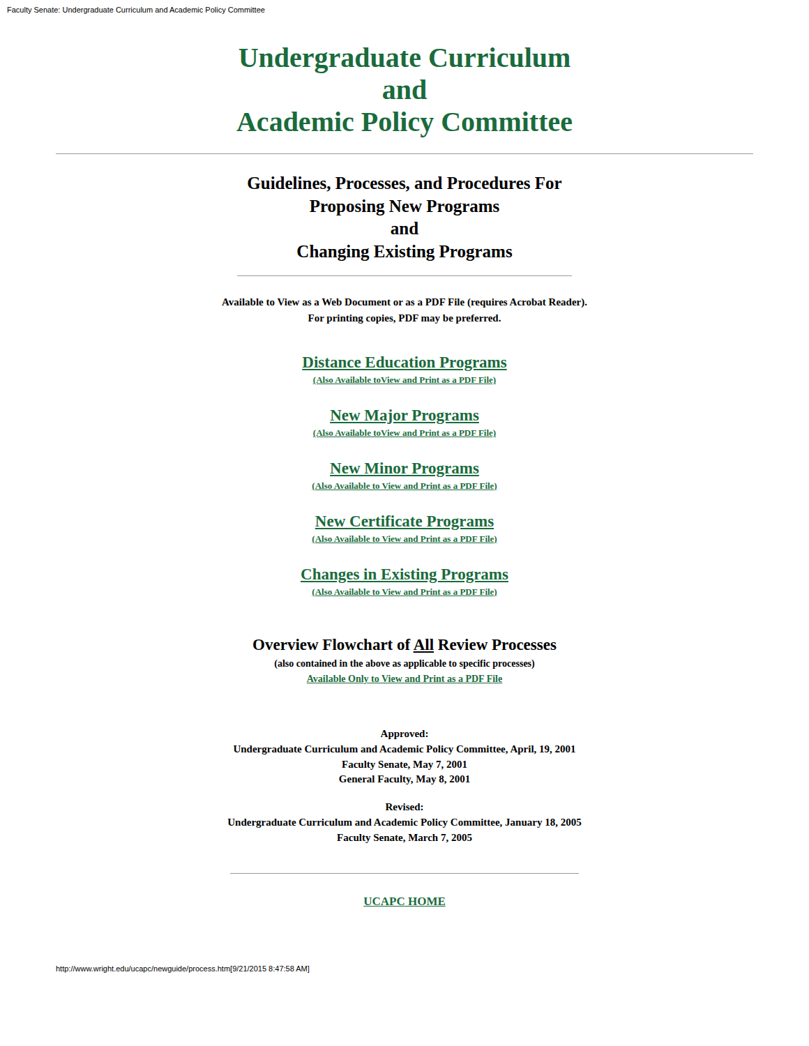Faculty Senate: Undergraduate Curriculum and Academic Policy Committee
Undergraduate Curriculum
and
Academic Policy Committee
Guidelines, Processes, and Procedures For
Proposing New Programs
and
Changing Existing Programs
Available to View as a Web Document or as a PDF File (requires Acrobat Reader).
For printing copies, PDF may be preferred.
Distance Education Programs (Also Available toView and Print as a PDF File) New Major Programs (Also Available toView and Print as a PDF File) New Minor Programs (Also Available to View and Print as a PDF File) New Certificate Programs (Also Available to View and Print as a PDF File) Changes in Existing Programs (Also Available to View and Print as a PDF File)
Overview Flowchart of All Review Processes
(also contained in the above as applicable to specific processes)
Available Only to View and Print as a PDF File
Approved:
Undergraduate Curriculum and Academic Policy Committee, April, 19, 2001
Faculty Senate, May 7, 2001
General Faculty, May 8, 2001
Revised:
Undergraduate Curriculum and Academic Policy Committee, January 18, 2005
Faculty Senate, March 7, 2005
UCAPC HOME
http://www.wright.edu/ucapc/newguide/process.htm[9/21/2015 8:47:58 AM]